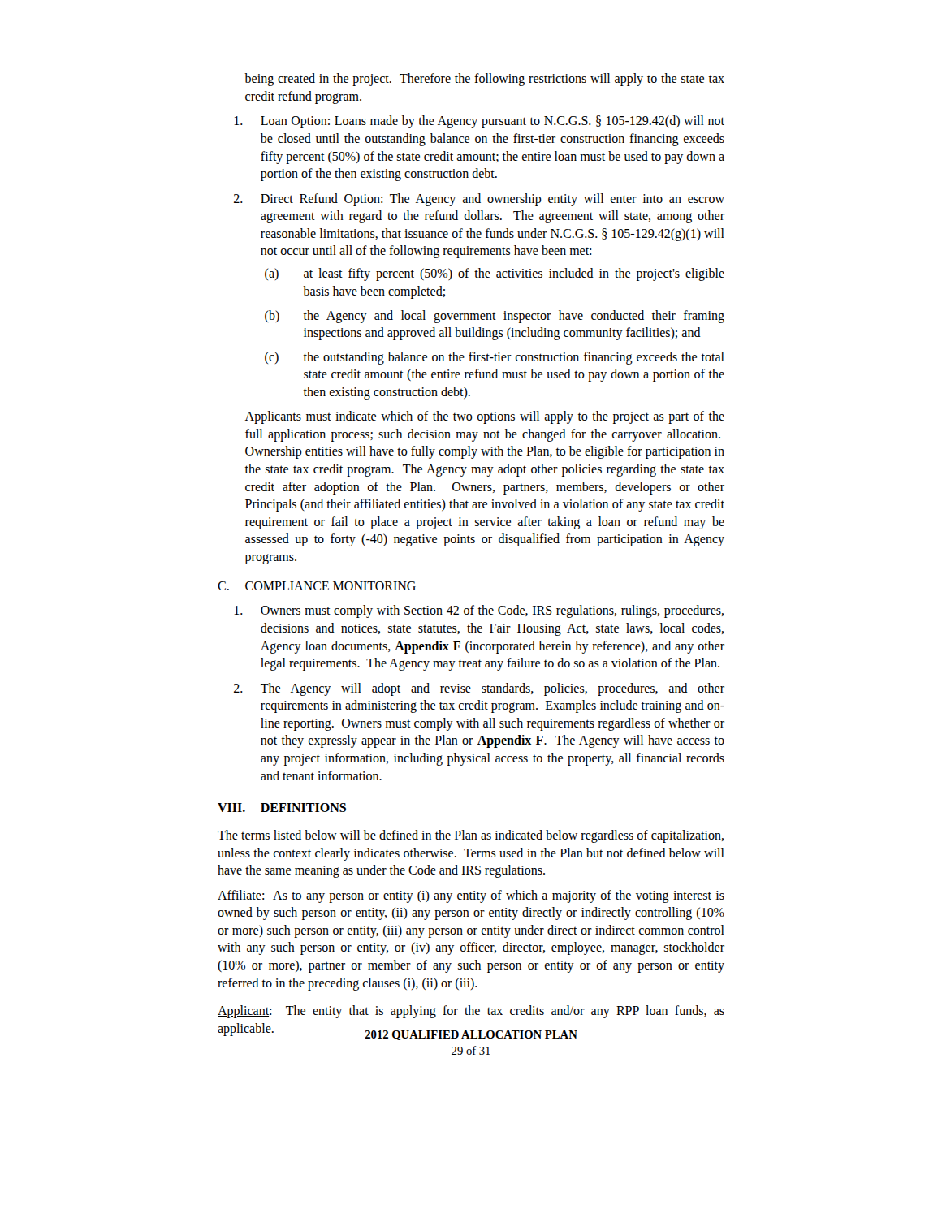being created in the project. Therefore the following restrictions will apply to the state tax credit refund program.
Loan Option: Loans made by the Agency pursuant to N.C.G.S. § 105-129.42(d) will not be closed until the outstanding balance on the first-tier construction financing exceeds fifty percent (50%) of the state credit amount; the entire loan must be used to pay down a portion of the then existing construction debt.
Direct Refund Option: The Agency and ownership entity will enter into an escrow agreement with regard to the refund dollars. The agreement will state, among other reasonable limitations, that issuance of the funds under N.C.G.S. § 105-129.42(g)(1) will not occur until all of the following requirements have been met:
at least fifty percent (50%) of the activities included in the project's eligible basis have been completed;
the Agency and local government inspector have conducted their framing inspections and approved all buildings (including community facilities); and
the outstanding balance on the first-tier construction financing exceeds the total state credit amount (the entire refund must be used to pay down a portion of the then existing construction debt).
Applicants must indicate which of the two options will apply to the project as part of the full application process; such decision may not be changed for the carryover allocation. Ownership entities will have to fully comply with the Plan, to be eligible for participation in the state tax credit program. The Agency may adopt other policies regarding the state tax credit after adoption of the Plan. Owners, partners, members, developers or other Principals (and their affiliated entities) that are involved in a violation of any state tax credit requirement or fail to place a project in service after taking a loan or refund may be assessed up to forty (-40) negative points or disqualified from participation in Agency programs.
C. COMPLIANCE MONITORING
Owners must comply with Section 42 of the Code, IRS regulations, rulings, procedures, decisions and notices, state statutes, the Fair Housing Act, state laws, local codes, Agency loan documents, Appendix F (incorporated herein by reference), and any other legal requirements. The Agency may treat any failure to do so as a violation of the Plan.
The Agency will adopt and revise standards, policies, procedures, and other requirements in administering the tax credit program. Examples include training and on-line reporting. Owners must comply with all such requirements regardless of whether or not they expressly appear in the Plan or Appendix F. The Agency will have access to any project information, including physical access to the property, all financial records and tenant information.
VIII. DEFINITIONS
The terms listed below will be defined in the Plan as indicated below regardless of capitalization, unless the context clearly indicates otherwise. Terms used in the Plan but not defined below will have the same meaning as under the Code and IRS regulations.
Affiliate: As to any person or entity (i) any entity of which a majority of the voting interest is owned by such person or entity, (ii) any person or entity directly or indirectly controlling (10% or more) such person or entity, (iii) any person or entity under direct or indirect common control with any such person or entity, or (iv) any officer, director, employee, manager, stockholder (10% or more), partner or member of any such person or entity or of any person or entity referred to in the preceding clauses (i), (ii) or (iii).
Applicant: The entity that is applying for the tax credits and/or any RPP loan funds, as applicable.
2012 QUALIFIED ALLOCATION PLAN
29 of 31